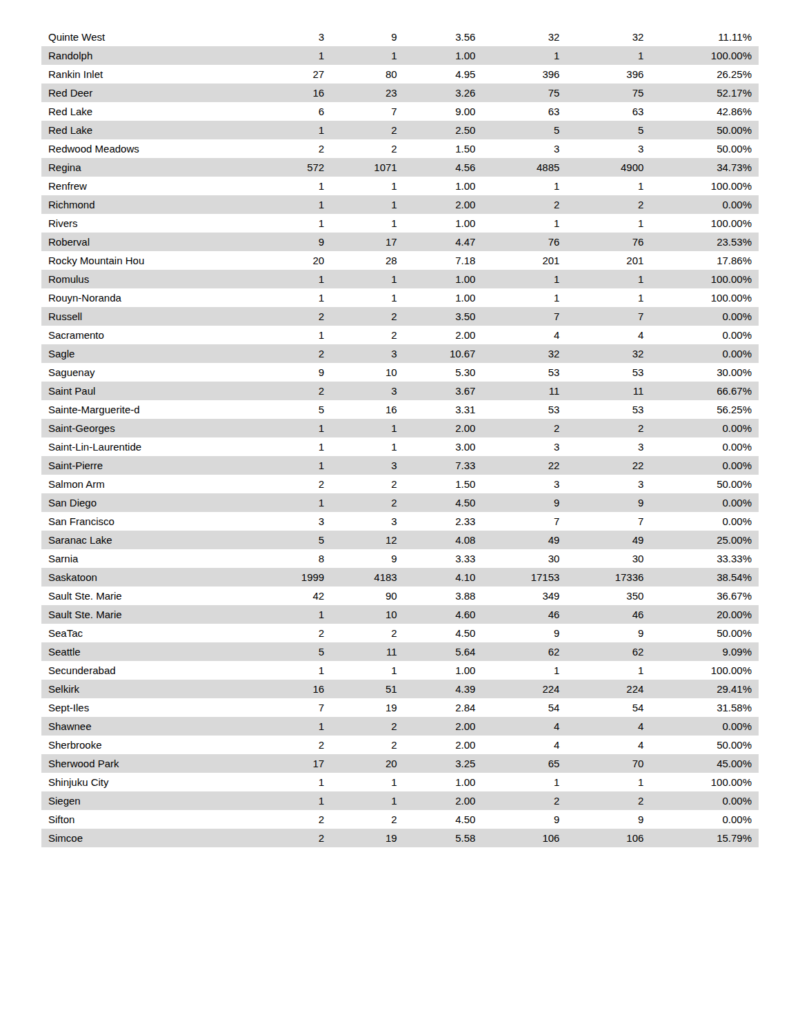| Quinte West | 3 | 9 | 3.56 | 32 | 32 | 11.11% |
| Randolph | 1 | 1 | 1.00 | 1 | 1 | 100.00% |
| Rankin Inlet | 27 | 80 | 4.95 | 396 | 396 | 26.25% |
| Red Deer | 16 | 23 | 3.26 | 75 | 75 | 52.17% |
| Red Lake | 6 | 7 | 9.00 | 63 | 63 | 42.86% |
| Red Lake | 1 | 2 | 2.50 | 5 | 5 | 50.00% |
| Redwood Meadows | 2 | 2 | 1.50 | 3 | 3 | 50.00% |
| Regina | 572 | 1071 | 4.56 | 4885 | 4900 | 34.73% |
| Renfrew | 1 | 1 | 1.00 | 1 | 1 | 100.00% |
| Richmond | 1 | 1 | 2.00 | 2 | 2 | 0.00% |
| Rivers | 1 | 1 | 1.00 | 1 | 1 | 100.00% |
| Roberval | 9 | 17 | 4.47 | 76 | 76 | 23.53% |
| Rocky Mountain Hou | 20 | 28 | 7.18 | 201 | 201 | 17.86% |
| Romulus | 1 | 1 | 1.00 | 1 | 1 | 100.00% |
| Rouyn-Noranda | 1 | 1 | 1.00 | 1 | 1 | 100.00% |
| Russell | 2 | 2 | 3.50 | 7 | 7 | 0.00% |
| Sacramento | 1 | 2 | 2.00 | 4 | 4 | 0.00% |
| Sagle | 2 | 3 | 10.67 | 32 | 32 | 0.00% |
| Saguenay | 9 | 10 | 5.30 | 53 | 53 | 30.00% |
| Saint Paul | 2 | 3 | 3.67 | 11 | 11 | 66.67% |
| Sainte-Marguerite-d | 5 | 16 | 3.31 | 53 | 53 | 56.25% |
| Saint-Georges | 1 | 1 | 2.00 | 2 | 2 | 0.00% |
| Saint-Lin-Laurentide | 1 | 1 | 3.00 | 3 | 3 | 0.00% |
| Saint-Pierre | 1 | 3 | 7.33 | 22 | 22 | 0.00% |
| Salmon Arm | 2 | 2 | 1.50 | 3 | 3 | 50.00% |
| San Diego | 1 | 2 | 4.50 | 9 | 9 | 0.00% |
| San Francisco | 3 | 3 | 2.33 | 7 | 7 | 0.00% |
| Saranac Lake | 5 | 12 | 4.08 | 49 | 49 | 25.00% |
| Sarnia | 8 | 9 | 3.33 | 30 | 30 | 33.33% |
| Saskatoon | 1999 | 4183 | 4.10 | 17153 | 17336 | 38.54% |
| Sault Ste. Marie | 42 | 90 | 3.88 | 349 | 350 | 36.67% |
| Sault Ste. Marie | 1 | 10 | 4.60 | 46 | 46 | 20.00% |
| SeaTac | 2 | 2 | 4.50 | 9 | 9 | 50.00% |
| Seattle | 5 | 11 | 5.64 | 62 | 62 | 9.09% |
| Secunderabad | 1 | 1 | 1.00 | 1 | 1 | 100.00% |
| Selkirk | 16 | 51 | 4.39 | 224 | 224 | 29.41% |
| Sept-Iles | 7 | 19 | 2.84 | 54 | 54 | 31.58% |
| Shawnee | 1 | 2 | 2.00 | 4 | 4 | 0.00% |
| Sherbrooke | 2 | 2 | 2.00 | 4 | 4 | 50.00% |
| Sherwood Park | 17 | 20 | 3.25 | 65 | 70 | 45.00% |
| Shinjuku City | 1 | 1 | 1.00 | 1 | 1 | 100.00% |
| Siegen | 1 | 1 | 2.00 | 2 | 2 | 0.00% |
| Sifton | 2 | 2 | 4.50 | 9 | 9 | 0.00% |
| Simcoe | 2 | 19 | 5.58 | 106 | 106 | 15.79% |